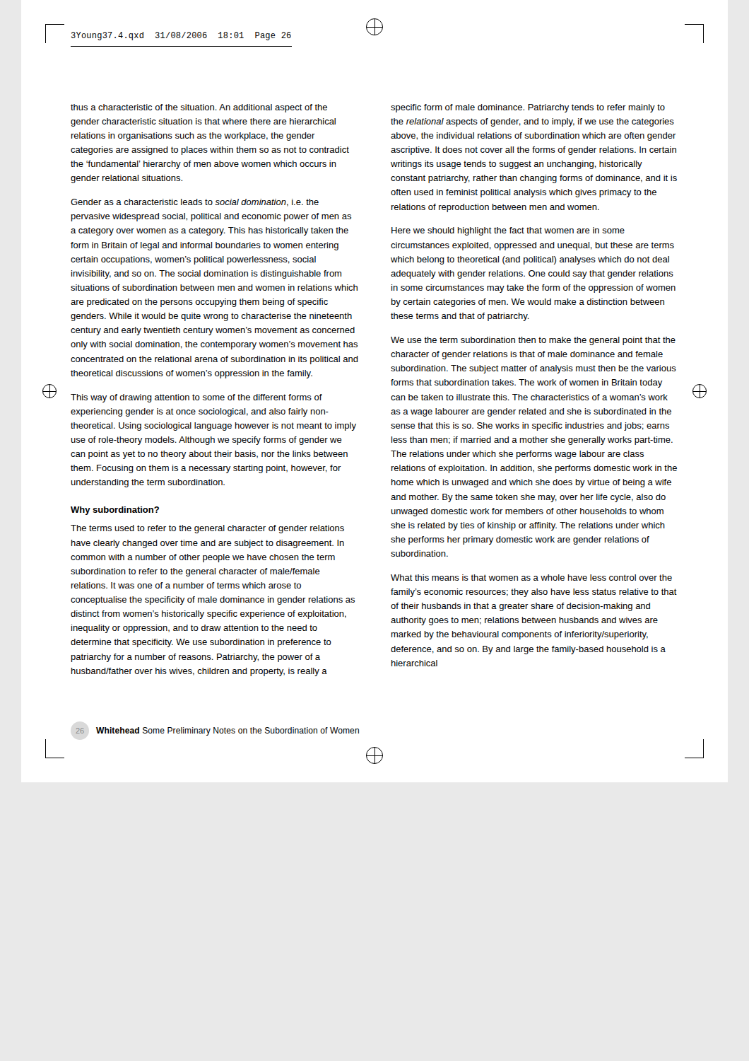3Young37.4.qxd 31/08/2006 18:01 Page 26
thus a characteristic of the situation. An additional aspect of the gender characteristic situation is that where there are hierarchical relations in organisations such as the workplace, the gender categories are assigned to places within them so as not to contradict the ‘fundamental’ hierarchy of men above women which occurs in gender relational situations.
Gender as a characteristic leads to social domination, i.e. the pervasive widespread social, political and economic power of men as a category over women as a category. This has historically taken the form in Britain of legal and informal boundaries to women entering certain occupations, women’s political powerlessness, social invisibility, and so on. The social domination is distinguishable from situations of subordination between men and women in relations which are predicated on the persons occupying them being of specific genders. While it would be quite wrong to characterise the nineteenth century and early twentieth century women’s movement as concerned only with social domination, the contemporary women’s movement has concentrated on the relational arena of subordination in its political and theoretical discussions of women’s oppression in the family.
This way of drawing attention to some of the different forms of experiencing gender is at once sociological, and also fairly non-theoretical. Using sociological language however is not meant to imply use of role-theory models. Although we specify forms of gender we can point as yet to no theory about their basis, nor the links between them. Focusing on them is a necessary starting point, however, for understanding the term subordination.
Why subordination?
The terms used to refer to the general character of gender relations have clearly changed over time and are subject to disagreement. In common with a number of other people we have chosen the term subordination to refer to the general character of male/female relations. It was one of a number of terms which arose to conceptualise the specificity of male dominance in gender relations as distinct from women’s historically specific experience of exploitation, inequality or oppression, and to draw attention to the need to determine that specificity. We use subordination in preference to patriarchy for a number of reasons. Patriarchy, the power of a husband/father over his wives, children and property, is really a specific form of male dominance. Patriarchy tends to refer mainly to the relational aspects of gender, and to imply, if we use the categories above, the individual relations of subordination which are often gender ascriptive. It does not cover all the forms of gender relations. In certain writings its usage tends to suggest an unchanging, historically constant patriarchy, rather than changing forms of dominance, and it is often used in feminist political analysis which gives primacy to the relations of reproduction between men and women.
Here we should highlight the fact that women are in some circumstances exploited, oppressed and unequal, but these are terms which belong to theoretical (and political) analyses which do not deal adequately with gender relations. One could say that gender relations in some circumstances may take the form of the oppression of women by certain categories of men. We would make a distinction between these terms and that of patriarchy.
We use the term subordination then to make the general point that the character of gender relations is that of male dominance and female subordination. The subject matter of analysis must then be the various forms that subordination takes. The work of women in Britain today can be taken to illustrate this. The characteristics of a woman’s work as a wage labourer are gender related and she is subordinated in the sense that this is so. She works in specific industries and jobs; earns less than men; if married and a mother she generally works part-time. The relations under which she performs wage labour are class relations of exploitation. In addition, she performs domestic work in the home which is unwaged and which she does by virtue of being a wife and mother. By the same token she may, over her life cycle, also do unwaged domestic work for members of other households to whom she is related by ties of kinship or affinity. The relations under which she performs her primary domestic work are gender relations of subordination.
What this means is that women as a whole have less control over the family’s economic resources; they also have less status relative to that of their husbands in that a greater share of decision-making and authority goes to men; relations between husbands and wives are marked by the behavioural components of inferiority/superiority, deference, and so on. By and large the family-based household is a hierarchical
26 Whitehead Some Preliminary Notes on the Subordination of Women